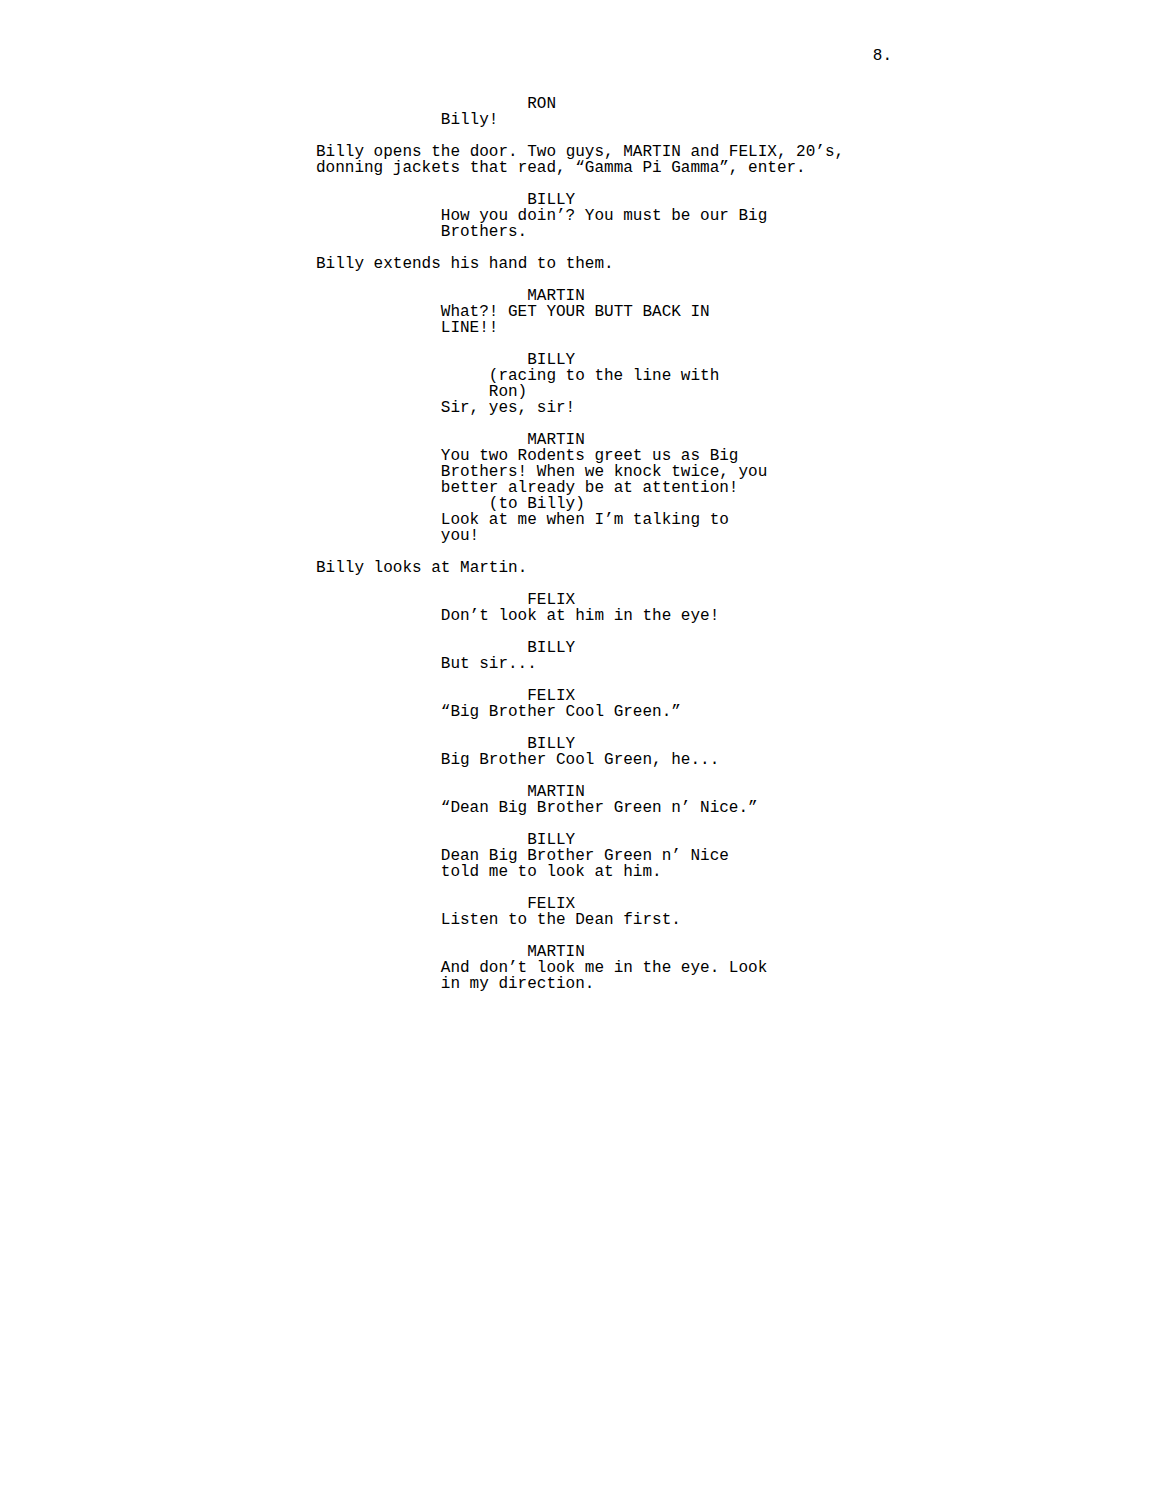8.
RON
Billy!
Billy opens the door. Two guys, MARTIN and FELIX, 20’s, donning jackets that read, “Gamma Pi Gamma”, enter.
BILLY
How you doin’? You must be our Big Brothers.
Billy extends his hand to them.
MARTIN
What?! GET YOUR BUTT BACK IN LINE!!
BILLY
(racing to the line with Ron)
Sir, yes, sir!
MARTIN
You two Rodents greet us as Big Brothers! When we knock twice, you better already be at attention!
(to Billy)
Look at me when I’m talking to you!
Billy looks at Martin.
FELIX
Don’t look at him in the eye!
BILLY
But sir...
FELIX
“Big Brother Cool Green.”
BILLY
Big Brother Cool Green, he...
MARTIN
“Dean Big Brother Green n’ Nice.”
BILLY
Dean Big Brother Green n’ Nice told me to look at him.
FELIX
Listen to the Dean first.
MARTIN
And don’t look me in the eye. Look in my direction.